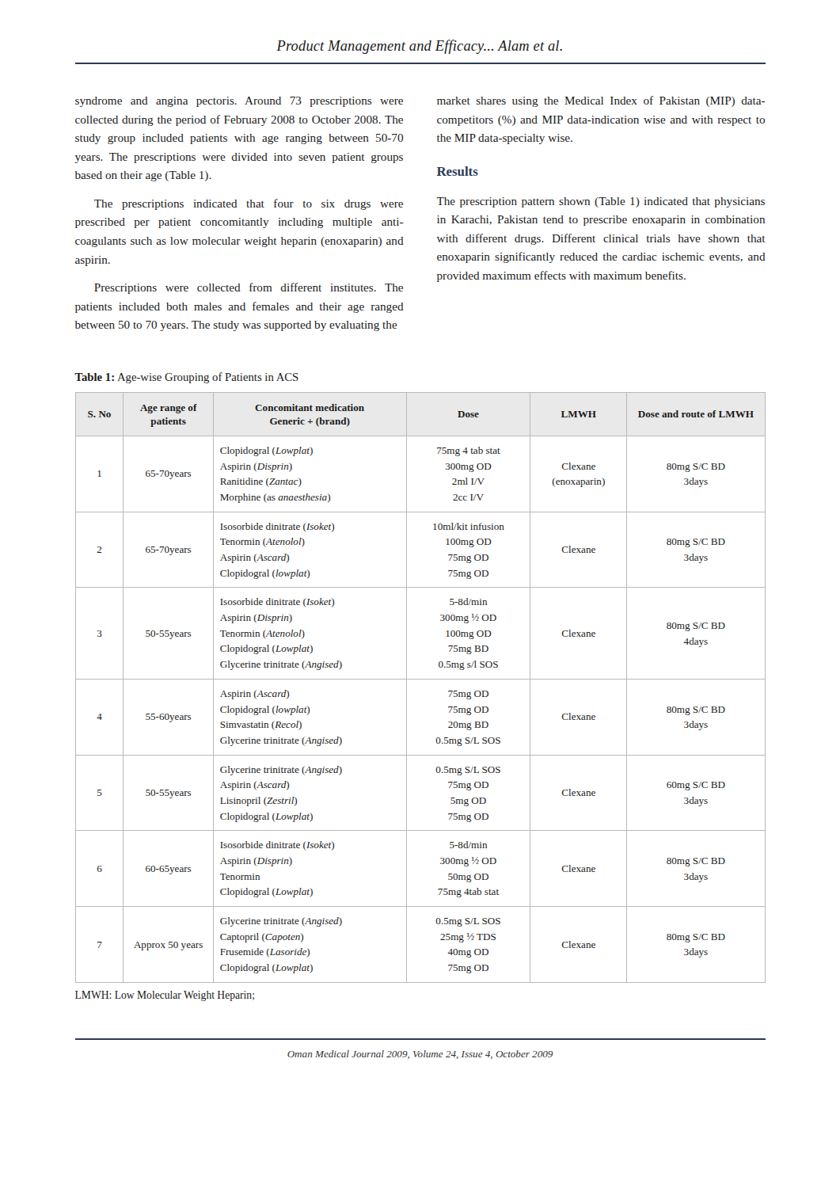Product Management and Efficacy... Alam et al.
syndrome and angina pectoris. Around 73 prescriptions were collected during the period of February 2008 to October 2008. The study group included patients with age ranging between 50-70 years. The prescriptions were divided into seven patient groups based on their age (Table 1).
The prescriptions indicated that four to six drugs were prescribed per patient concomitantly including multiple anti-coagulants such as low molecular weight heparin (enoxaparin) and aspirin.
Prescriptions were collected from different institutes. The patients included both males and females and their age ranged between 50 to 70 years. The study was supported by evaluating the
market shares using the Medical Index of Pakistan (MIP) data-competitors (%) and MIP data-indication wise and with respect to the MIP data-specialty wise.
Results
The prescription pattern shown (Table 1) indicated that physicians in Karachi, Pakistan tend to prescribe enoxaparin in combination with different drugs. Different clinical trials have shown that enoxaparin significantly reduced the cardiac ischemic events, and provided maximum effects with maximum benefits.
Table 1: Age-wise Grouping of Patients in ACS
| S. No | Age range of patients | Concomitant medication Generic + (brand) | Dose | LMWH | Dose and route of LMWH |
| --- | --- | --- | --- | --- | --- |
| 1 | 65-70years | Clopidogral ( Lowplat ) Aspirin ( Disprin ) Ranitidine ( Zantac ) Morphine (as anaesthesia ) | 75mg 4 tab stat 300mg OD 2ml I/V 2cc I/V | Clexane (enoxaparin) | 80mg S/C BD 3days |
| 2 | 65-70years | Isosorbide dinitrate ( Isoket ) Tenormin ( Atenolol ) Aspirin ( Ascard ) Clopidogral ( lowplat ) | 10ml/kit infusion 100mg OD 75mg OD 75mg OD | Clexane | 80mg S/C BD 3days |
| 3 | 50-55years | Isosorbide dinitrate ( Isoket ) Aspirin ( Disprin ) Tenormin ( Atenolol ) Clopidogral ( Lowplat ) Glycerine trinitrate ( Angised ) | 5-8d/min 300mg ½ OD 100mg OD 75mg BD 0.5mg s/l SOS | Clexane | 80mg S/C BD 4days |
| 4 | 55-60years | Aspirin ( Ascard ) Clopidogral ( lowplat ) Simvastatin ( Recol ) Glycerine trinitrate ( Angised ) | 75mg OD 75mg OD 20mg BD 0.5mg S/L SOS | Clexane | 80mg S/C BD 3days |
| 5 | 50-55years | Glycerine trinitrate ( Angised ) Aspirin ( Ascard ) Lisinopril ( Zestril ) Clopidogral ( Lowplat ) | 0.5mg S/L SOS 75mg OD 5mg OD 75mg OD | Clexane | 60mg S/C BD 3days |
| 6 | 60-65years | Isosorbide dinitrate ( Isoket ) Aspirin ( Disprin ) Tenormin Clopidogral ( Lowplat ) | 5-8d/min 300mg ½ OD 50mg OD 75mg 4tab stat | Clexane | 80mg S/C BD 3days |
| 7 | Approx 50 years | Glycerine trinitrate ( Angised ) Captopril ( Capoten ) Frusemide ( Lasoride ) Clopidogral ( Lowplat ) | 0.5mg S/L SOS 25mg ½ TDS 40mg OD 75mg OD | Clexane | 80mg S/C BD 3days |
LMWH: Low Molecular Weight Heparin;
Oman Medical Journal 2009, Volume 24, Issue 4, October 2009